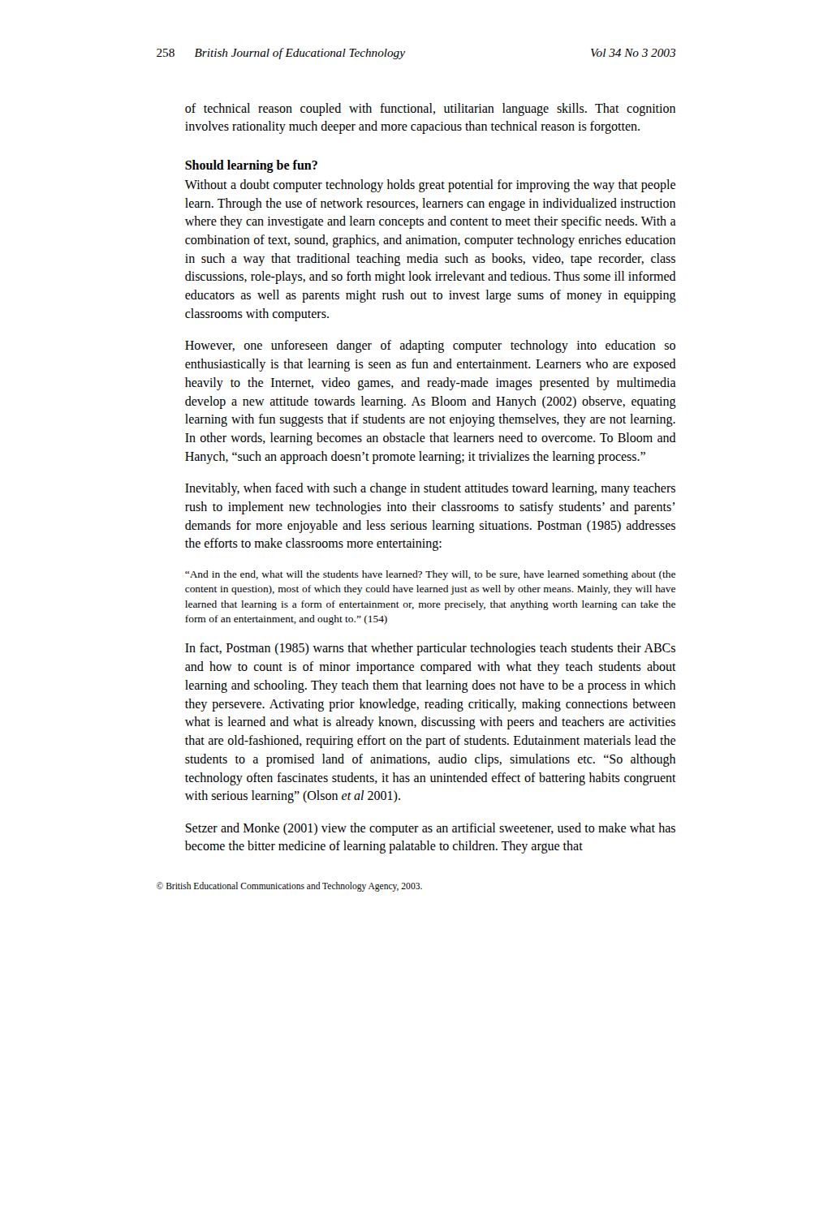258 British Journal of Educational Technology Vol 34 No 3 2003
of technical reason coupled with functional, utilitarian language skills. That cognition involves rationality much deeper and more capacious than technical reason is forgotten.
Should learning be fun?
Without a doubt computer technology holds great potential for improving the way that people learn. Through the use of network resources, learners can engage in individualized instruction where they can investigate and learn concepts and content to meet their specific needs. With a combination of text, sound, graphics, and animation, computer technology enriches education in such a way that traditional teaching media such as books, video, tape recorder, class discussions, role-plays, and so forth might look irrelevant and tedious. Thus some ill informed educators as well as parents might rush out to invest large sums of money in equipping classrooms with computers.
However, one unforeseen danger of adapting computer technology into education so enthusiastically is that learning is seen as fun and entertainment. Learners who are exposed heavily to the Internet, video games, and ready-made images presented by multimedia develop a new attitude towards learning. As Bloom and Hanych (2002) observe, equating learning with fun suggests that if students are not enjoying themselves, they are not learning. In other words, learning becomes an obstacle that learners need to overcome. To Bloom and Hanych, “such an approach doesn’t promote learning; it trivializes the learning process.”
Inevitably, when faced with such a change in student attitudes toward learning, many teachers rush to implement new technologies into their classrooms to satisfy students’ and parents’ demands for more enjoyable and less serious learning situations. Postman (1985) addresses the efforts to make classrooms more entertaining:
“And in the end, what will the students have learned? They will, to be sure, have learned something about (the content in question), most of which they could have learned just as well by other means. Mainly, they will have learned that learning is a form of entertainment or, more precisely, that anything worth learning can take the form of an entertainment, and ought to.” (154)
In fact, Postman (1985) warns that whether particular technologies teach students their ABCs and how to count is of minor importance compared with what they teach students about learning and schooling. They teach them that learning does not have to be a process in which they persevere. Activating prior knowledge, reading critically, making connections between what is learned and what is already known, discussing with peers and teachers are activities that are old-fashioned, requiring effort on the part of students. Edutainment materials lead the students to a promised land of animations, audio clips, simulations etc. “So although technology often fascinates students, it has an unintended effect of battering habits congruent with serious learning” (Olson et al 2001).
Setzer and Monke (2001) view the computer as an artificial sweetener, used to make what has become the bitter medicine of learning palatable to children. They argue that
© British Educational Communications and Technology Agency, 2003.